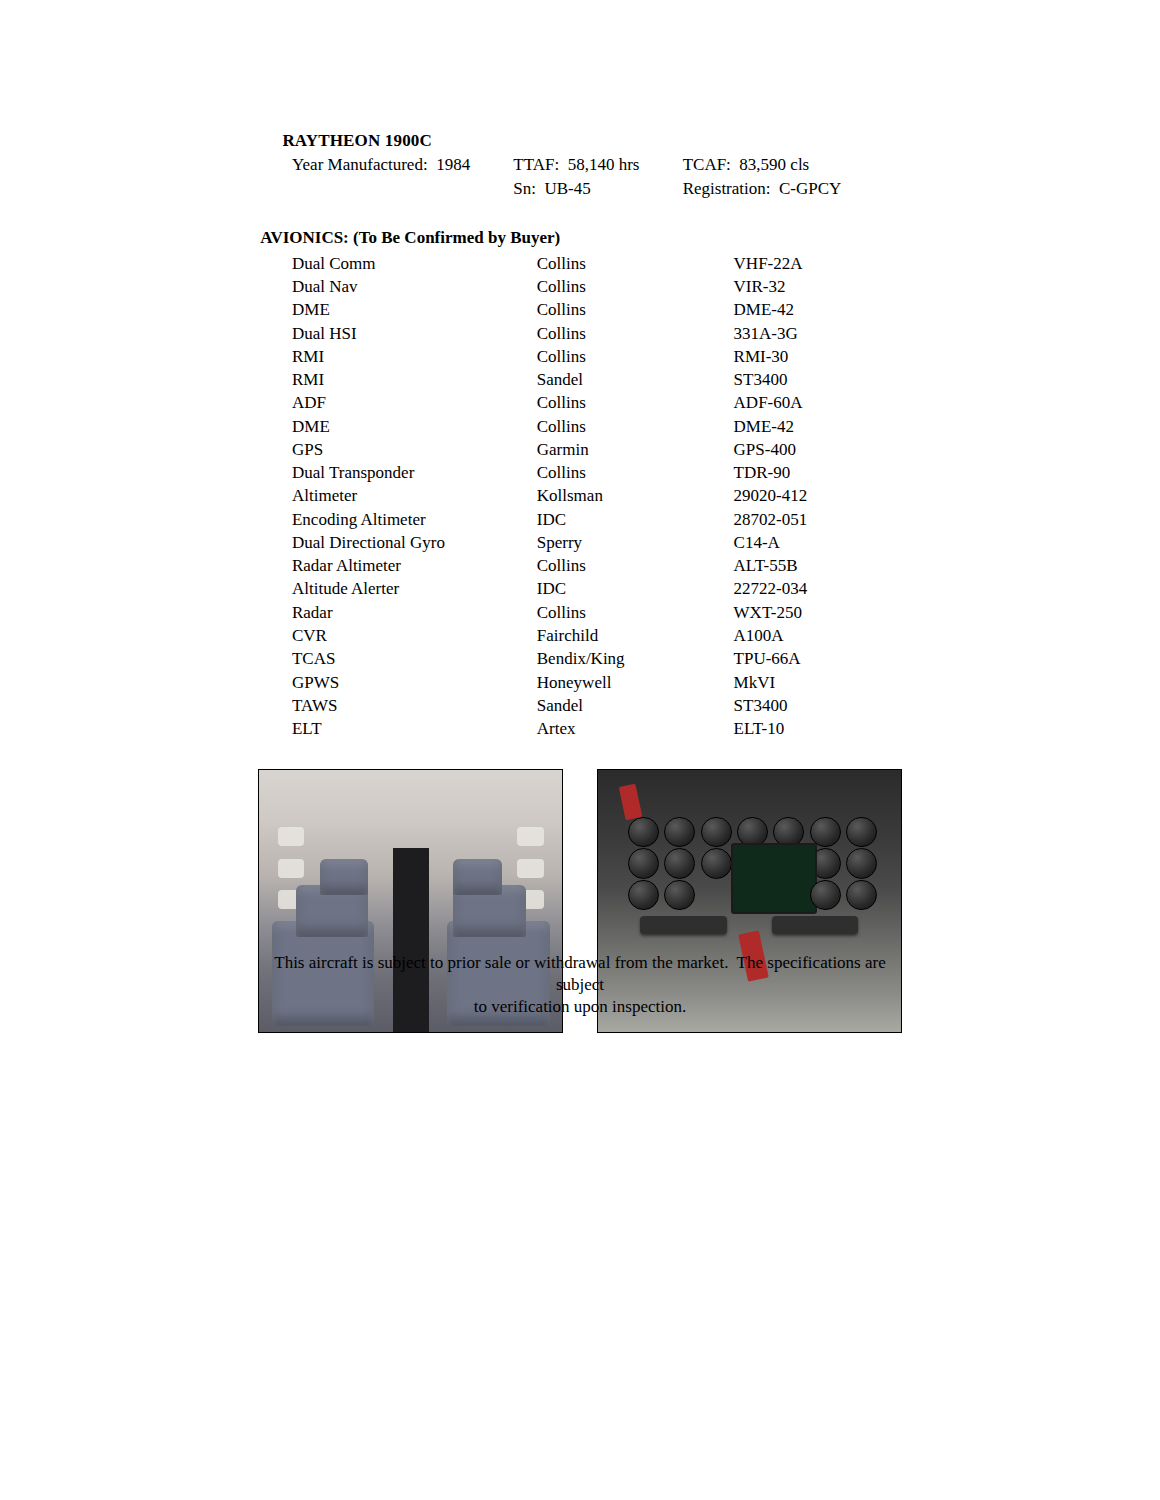RAYTHEON 1900C
| Year Manufactured: 1984 | TTAF: 58,140 hrs | TCAF: 83,590 cls |
| | Sn: UB-45 | Registration: C-GPCY |
AVIONICS: (To Be Confirmed by Buyer)
| Dual Comm | Collins | VHF-22A |
| Dual Nav | Collins | VIR-32 |
| DME | Collins | DME-42 |
| Dual HSI | Collins | 331A-3G |
| RMI | Collins | RMI-30 |
| RMI | Sandel | ST3400 |
| ADF | Collins | ADF-60A |
| DME | Collins | DME-42 |
| GPS | Garmin | GPS-400 |
| Dual Transponder | Collins | TDR-90 |
| Altimeter | Kollsman | 29020-412 |
| Encoding Altimeter | IDC | 28702-051 |
| Dual Directional Gyro | Sperry | C14-A |
| Radar Altimeter | Collins | ALT-55B |
| Altitude Alerter | IDC | 22722-034 |
| Radar | Collins | WXT-250 |
| CVR | Fairchild | A100A |
| TCAS | Bendix/King | TPU-66A |
| GPWS | Honeywell | MkVI |
| TAWS | Sandel | ST3400 |
| ELT | Artex | ELT-10 |
This aircraft is subject to prior sale or withdrawal from the market. The specifications are subject
to verification upon inspection.